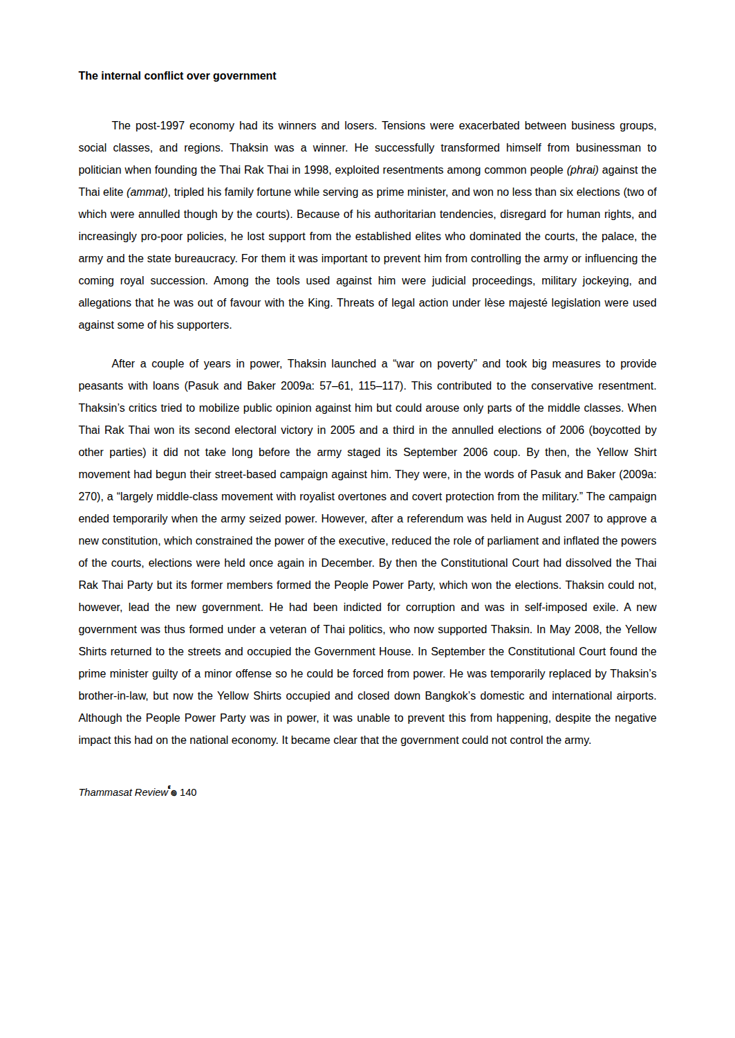The internal conflict over government
The post-1997 economy had its winners and losers. Tensions were exacerbated between business groups, social classes, and regions. Thaksin was a winner. He successfully transformed himself from businessman to politician when founding the Thai Rak Thai in 1998, exploited resentments among common people (phrai) against the Thai elite (ammat), tripled his family fortune while serving as prime minister, and won no less than six elections (two of which were annulled though by the courts). Because of his authoritarian tendencies, disregard for human rights, and increasingly pro-poor policies, he lost support from the established elites who dominated the courts, the palace, the army and the state bureaucracy. For them it was important to prevent him from controlling the army or influencing the coming royal succession. Among the tools used against him were judicial proceedings, military jockeying, and allegations that he was out of favour with the King. Threats of legal action under lèse majesté legislation were used against some of his supporters.
After a couple of years in power, Thaksin launched a “war on poverty” and took big measures to provide peasants with loans (Pasuk and Baker 2009a: 57–61, 115–117). This contributed to the conservative resentment. Thaksin’s critics tried to mobilize public opinion against him but could arouse only parts of the middle classes. When Thai Rak Thai won its second electoral victory in 2005 and a third in the annulled elections of 2006 (boycotted by other parties) it did not take long before the army staged its September 2006 coup. By then, the Yellow Shirt movement had begun their street-based campaign against him. They were, in the words of Pasuk and Baker (2009a: 270), a “largely middle-class movement with royalist overtones and covert protection from the military.” The campaign ended temporarily when the army seized power. However, after a referendum was held in August 2007 to approve a new constitution, which constrained the power of the executive, reduced the role of parliament and inflated the powers of the courts, elections were held once again in December. By then the Constitutional Court had dissolved the Thai Rak Thai Party but its former members formed the People Power Party, which won the elections. Thaksin could not, however, lead the new government. He had been indicted for corruption and was in self-imposed exile. A new government was thus formed under a veteran of Thai politics, who now supported Thaksin. In May 2008, the Yellow Shirts returned to the streets and occupied the Government House. In September the Constitutional Court found the prime minister guilty of a minor offense so he could be forced from power. He was temporarily replaced by Thaksin’s brother-in-law, but now the Yellow Shirts occupied and closed down Bangkok’s domestic and international airports. Although the People Power Party was in power, it was unable to prevent this from happening, despite the negative impact this had on the national economy. It became clear that the government could not control the army.
Thammasat Review ๎๏ 140